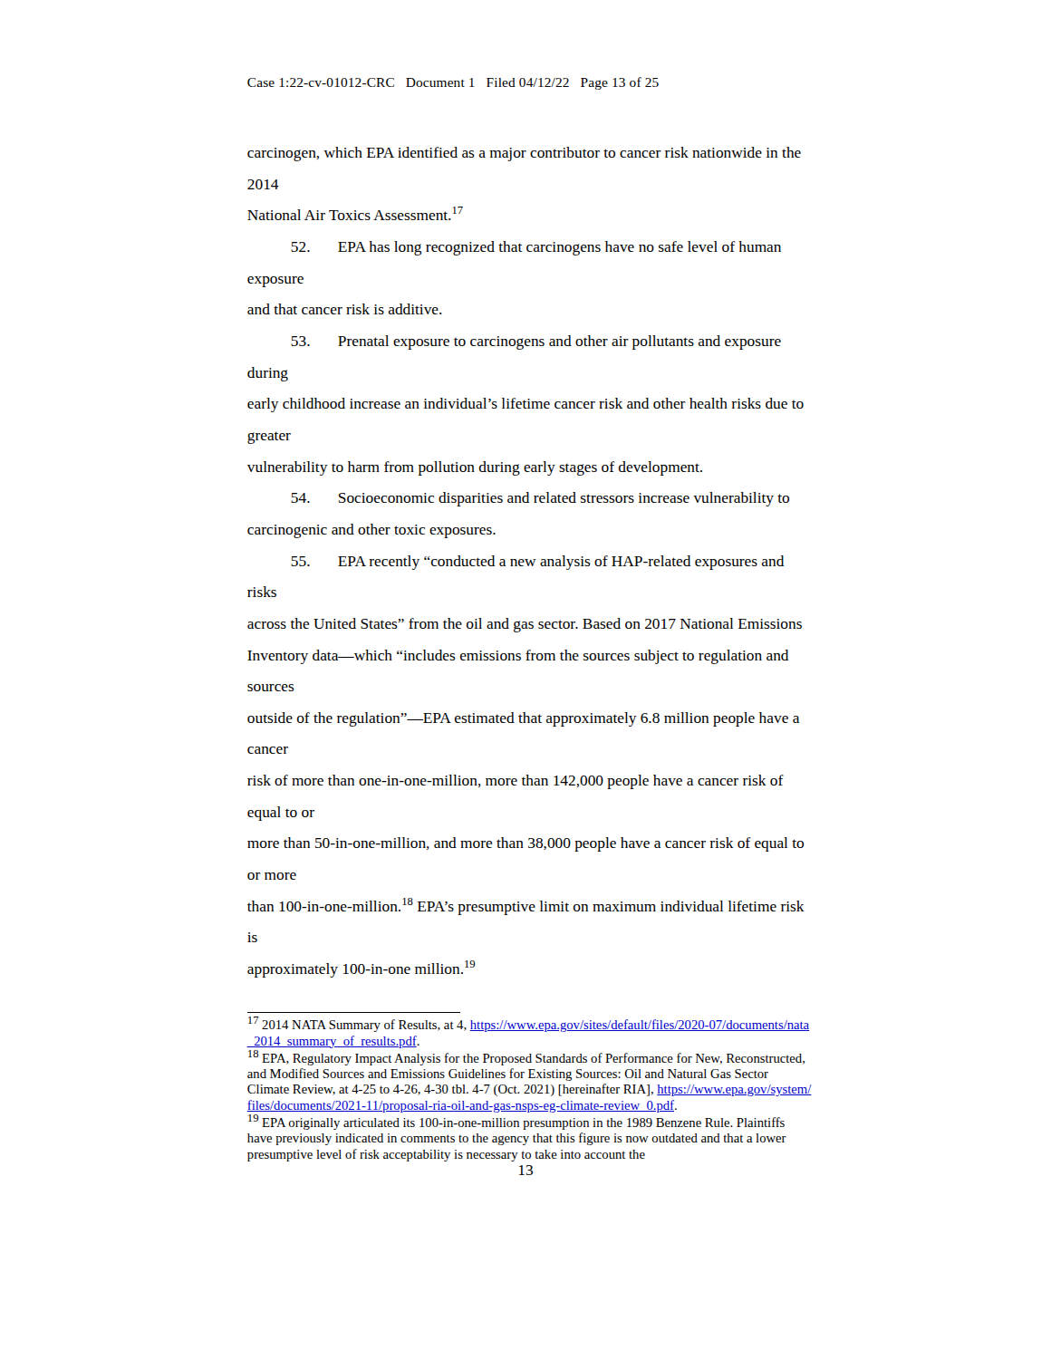Case 1:22-cv-01012-CRC Document 1 Filed 04/12/22 Page 13 of 25
carcinogen, which EPA identified as a major contributor to cancer risk nationwide in the 2014
National Air Toxics Assessment.17
52. EPA has long recognized that carcinogens have no safe level of human exposure
and that cancer risk is additive.
53. Prenatal exposure to carcinogens and other air pollutants and exposure during
early childhood increase an individual’s lifetime cancer risk and other health risks due to greater
vulnerability to harm from pollution during early stages of development.
54. Socioeconomic disparities and related stressors increase vulnerability to
carcinogenic and other toxic exposures.
55. EPA recently “conducted a new analysis of HAP-related exposures and risks
across the United States” from the oil and gas sector. Based on 2017 National Emissions
Inventory data—which “includes emissions from the sources subject to regulation and sources
outside of the regulation”—EPA estimated that approximately 6.8 million people have a cancer
risk of more than one-in-one-million, more than 142,000 people have a cancer risk of equal to or
more than 50-in-one-million, and more than 38,000 people have a cancer risk of equal to or more
than 100-in-one-million.18 EPA’s presumptive limit on maximum individual lifetime risk is
approximately 100-in-one million.19
17 2014 NATA Summary of Results, at 4, https://www.epa.gov/sites/default/files/2020-07/documents/nata_2014_summary_of_results.pdf.
18 EPA, Regulatory Impact Analysis for the Proposed Standards of Performance for New, Reconstructed, and Modified Sources and Emissions Guidelines for Existing Sources: Oil and Natural Gas Sector Climate Review, at 4-25 to 4-26, 4-30 tbl. 4-7 (Oct. 2021) [hereinafter RIA], https://www.epa.gov/system/files/documents/2021-11/proposal-ria-oil-and-gas-nsps-eg-climate-review_0.pdf.
19 EPA originally articulated its 100-in-one-million presumption in the 1989 Benzene Rule. Plaintiffs have previously indicated in comments to the agency that this figure is now outdated and that a lower presumptive level of risk acceptability is necessary to take into account the
13